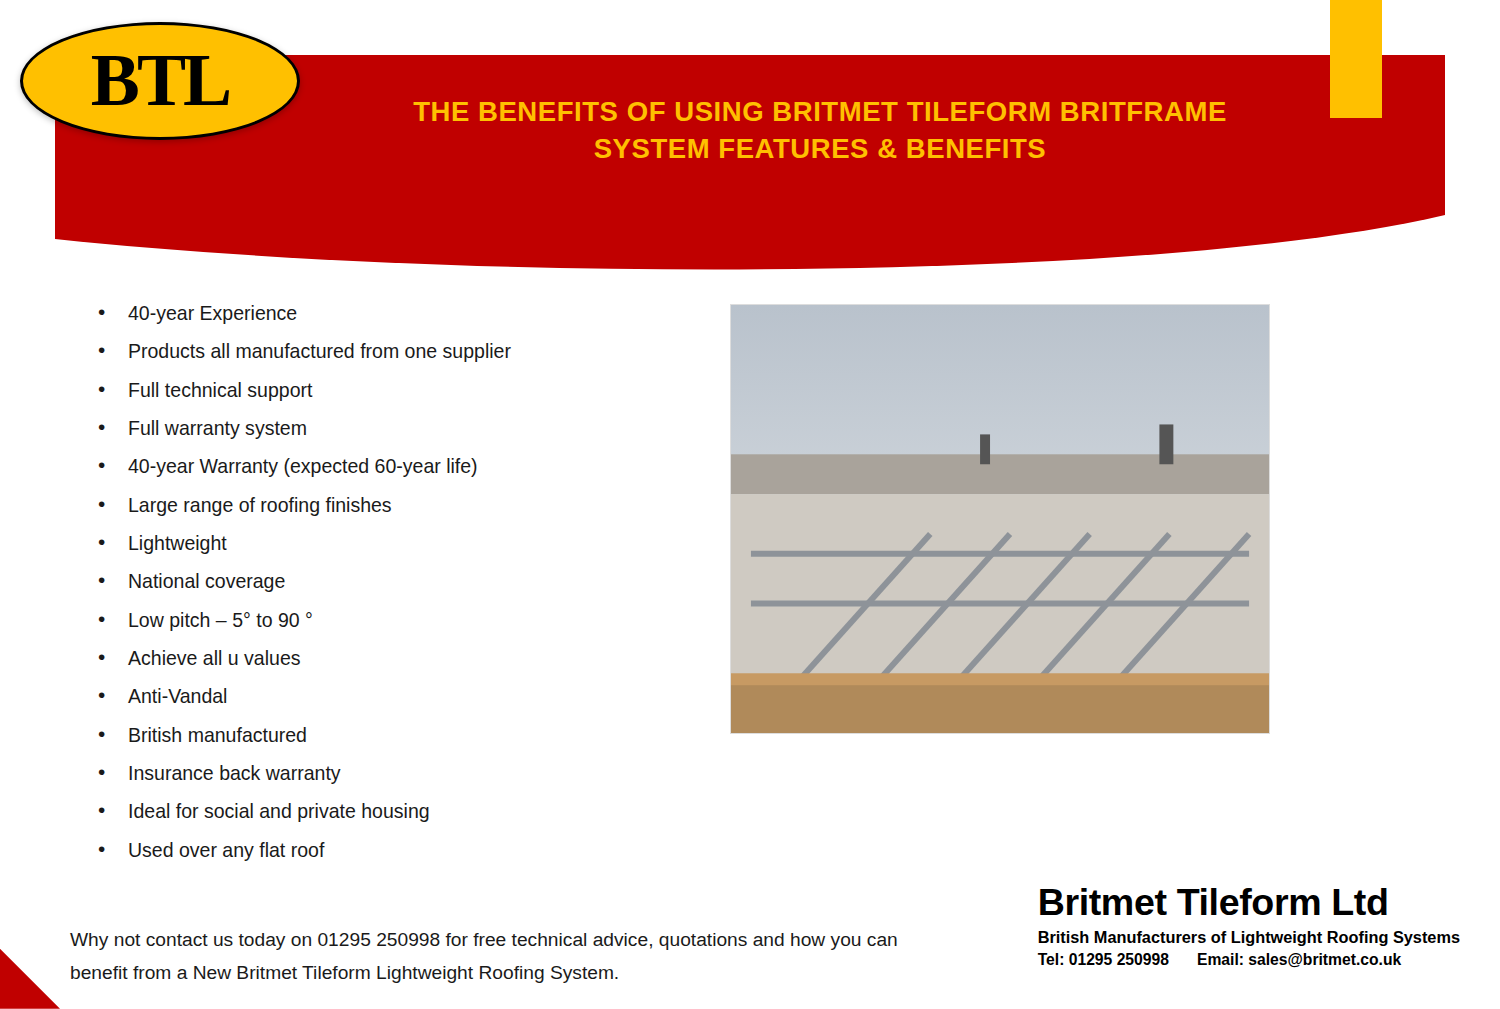The Benefits of Using Britmet Tileform Britframe
System Features & Benefits
BTL
40-year Experience
Products all manufactured from one supplier
Full technical support
Full warranty system
40-year Warranty (expected 60-year life)
Large range of roofing finishes
Lightweight
National coverage
Low pitch – 5° to 90 °
Achieve all u values
Anti-Vandal
British manufactured
Insurance back warranty
Ideal for social and private housing
Used over any flat roof
Why not contact us today on 01295 250998 for free technical advice, quotations and how you can benefit from a New Britmet Tileform Lightweight Roofing System.
Britmet Tileform Ltd
British Manufacturers of Lightweight Roofing Systems
Tel: 01295 250998 Email: sales@britmet.co.uk